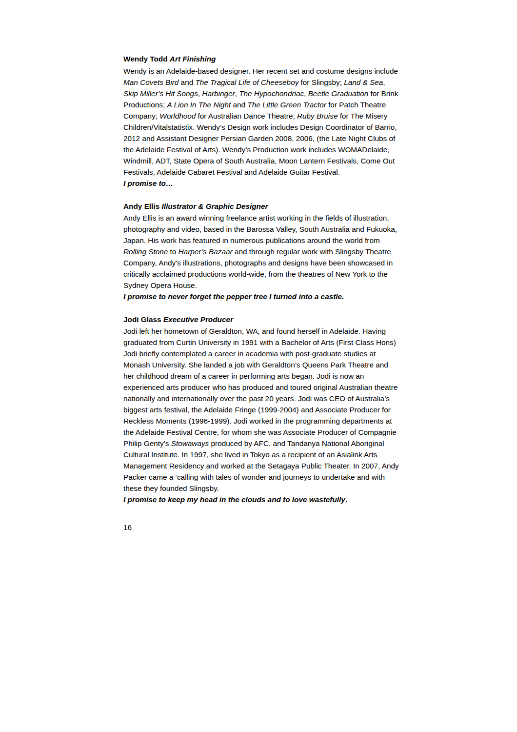Wendy Todd Art Finishing
Wendy is an Adelaide-based designer. Her recent set and costume designs include Man Covets Bird and The Tragical Life of Cheeseboy for Slingsby; Land & Sea, Skip Miller’s Hit Songs, Harbinger, The Hypochondriac, Beetle Graduation for Brink Productions; A Lion In The Night and The Little Green Tractor for Patch Theatre Company; Worldhood for Australian Dance Theatre; Ruby Bruise for The Misery Children/Vitalstatistix. Wendy’s Design work includes Design Coordinator of Barrio, 2012 and Assistant Designer Persian Garden 2008, 2006, (the Late Night Clubs of the Adelaide Festival of Arts). Wendy’s Production work includes WOMADelaide, Windmill, ADT, State Opera of South Australia, Moon Lantern Festivals, Come Out Festivals, Adelaide Cabaret Festival and Adelaide Guitar Festival.
I promise to…
Andy Ellis Illustrator & Graphic Designer
Andy Ellis is an award winning freelance artist working in the fields of illustration, photography and video, based in the Barossa Valley, South Australia and Fukuoka, Japan. His work has featured in numerous publications around the world from Rolling Stone to Harper’s Bazaar and through regular work with Slingsby Theatre Company, Andy's illustrations, photographs and designs have been showcased in critically acclaimed productions world-wide, from the theatres of New York to the Sydney Opera House.
I promise to never forget the pepper tree I turned into a castle.
Jodi Glass Executive Producer
Jodi left her hometown of Geraldton, WA, and found herself in Adelaide. Having graduated from Curtin University in 1991 with a Bachelor of Arts (First Class Hons) Jodi briefly contemplated a career in academia with post-graduate studies at Monash University. She landed a job with Geraldton’s Queens Park Theatre and her childhood dream of a career in performing arts began. Jodi is now an experienced arts producer who has produced and toured original Australian theatre nationally and internationally over the past 20 years. Jodi was CEO of Australia’s biggest arts festival, the Adelaide Fringe (1999-2004) and Associate Producer for Reckless Moments (1996-1999). Jodi worked in the programming departments at the Adelaide Festival Centre, for whom she was Associate Producer of Compagnie Philip Genty’s Stowaways produced by AFC, and Tandanya National Aboriginal Cultural Institute. In 1997, she lived in Tokyo as a recipient of an Asialink Arts Management Residency and worked at the Setagaya Public Theater. In 2007, Andy Packer came a ‘calling with tales of wonder and journeys to undertake and with these they founded Slingsby.
I promise to keep my head in the clouds and to love wastefully.
16